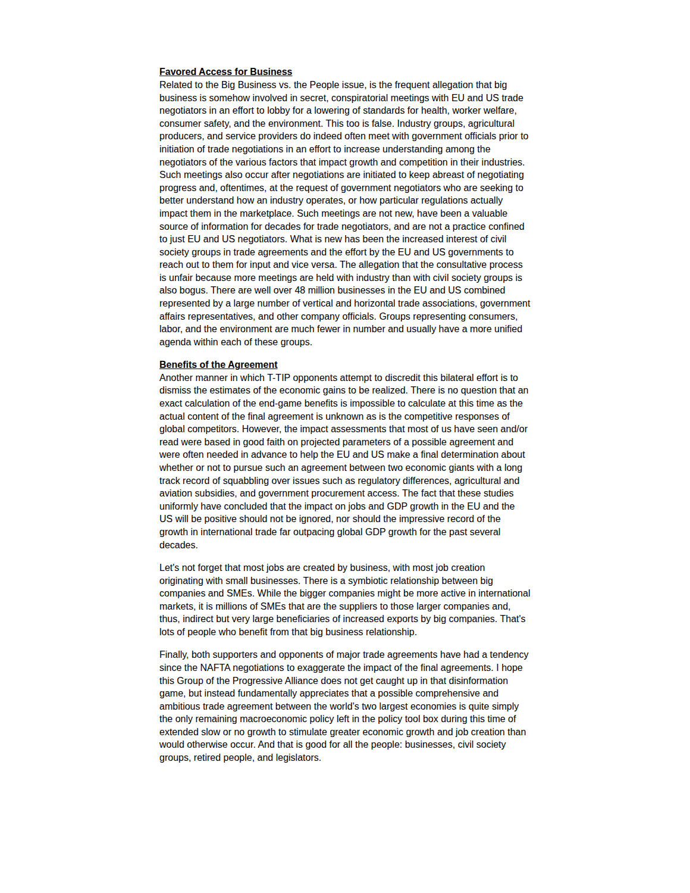Favored Access for Business
Related to the Big Business vs. the People issue, is the frequent allegation that big business is somehow involved in secret, conspiratorial meetings with EU and US trade negotiators in an effort to lobby for a lowering of standards for health, worker welfare, consumer safety, and the environment. This too is false. Industry groups, agricultural producers, and service providers do indeed often meet with government officials prior to initiation of trade negotiations in an effort to increase understanding among the negotiators of the various factors that impact growth and competition in their industries. Such meetings also occur after negotiations are initiated to keep abreast of negotiating progress and, oftentimes, at the request of government negotiators who are seeking to better understand how an industry operates, or how particular regulations actually impact them in the marketplace. Such meetings are not new, have been a valuable source of information for decades for trade negotiators, and are not a practice confined to just EU and US negotiators. What is new has been the increased interest of civil society groups in trade agreements and the effort by the EU and US governments to reach out to them for input and vice versa. The allegation that the consultative process is unfair because more meetings are held with industry than with civil society groups is also bogus. There are well over 48 million businesses in the EU and US combined represented by a large number of vertical and horizontal trade associations, government affairs representatives, and other company officials. Groups representing consumers, labor, and the environment are much fewer in number and usually have a more unified agenda within each of these groups.
Benefits of the Agreement
Another manner in which T-TIP opponents attempt to discredit this bilateral effort is to dismiss the estimates of the economic gains to be realized. There is no question that an exact calculation of the end-game benefits is impossible to calculate at this time as the actual content of the final agreement is unknown as is the competitive responses of global competitors. However, the impact assessments that most of us have seen and/or read were based in good faith on projected parameters of a possible agreement and were often needed in advance to help the EU and US make a final determination about whether or not to pursue such an agreement between two economic giants with a long track record of squabbling over issues such as regulatory differences, agricultural and aviation subsidies, and government procurement access. The fact that these studies uniformly have concluded that the impact on jobs and GDP growth in the EU and the US will be positive should not be ignored, nor should the impressive record of the growth in international trade far outpacing global GDP growth for the past several decades.
Let's not forget that most jobs are created by business, with most job creation originating with small businesses. There is a symbiotic relationship between big companies and SMEs. While the bigger companies might be more active in international markets, it is millions of SMEs that are the suppliers to those larger companies and, thus, indirect but very large beneficiaries of increased exports by big companies. That's lots of people who benefit from that big business relationship.
Finally, both supporters and opponents of major trade agreements have had a tendency since the NAFTA negotiations to exaggerate the impact of the final agreements. I hope this Group of the Progressive Alliance does not get caught up in that disinformation game, but instead fundamentally appreciates that a possible comprehensive and ambitious trade agreement between the world's two largest economies is quite simply the only remaining macroeconomic policy left in the policy tool box during this time of extended slow or no growth to stimulate greater economic growth and job creation than would otherwise occur. And that is good for all the people: businesses, civil society groups, retired people, and legislators.